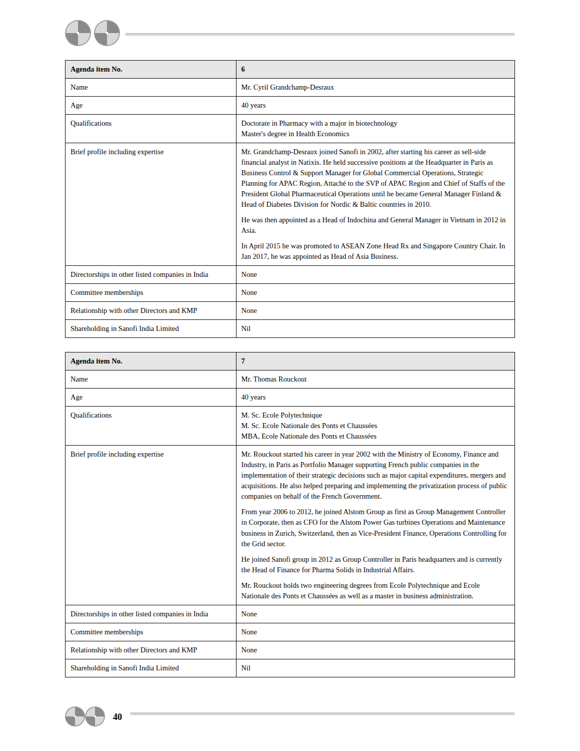| Agenda item No. | 6 |
| Name | Mr. Cyril Grandchamp-Desraux |
| Age | 40 years |
| Qualifications | Doctorate in Pharmacy with a major in biotechnology Master's degree in Health Economics |
| Brief profile including expertise | Mr. Grandchamp-Desraux joined Sanofi in 2002, after starting his career as sell-side financial analyst in Natixis. He held successive positions at the Headquarter in Paris as Business Control & Support Manager for Global Commercial Operations, Strategic Planning for APAC Region, Attaché to the SVP of APAC Region and Chief of Staffs of the President Global Pharmaceutical Operations until he became General Manager Finland & Head of Diabetes Division for Nordic & Baltic countries in 2010. He was then appointed as a Head of Indochina and General Manager in Vietnam in 2012 in Asia. In April 2015 he was promoted to ASEAN Zone Head Rx and Singapore Country Chair. In Jan 2017, he was appointed as Head of Asia Business. |
| Directorships in other listed companies in India | None |
| Committee memberships | None |
| Relationship with other Directors and KMP | None |
| Shareholding in Sanofi India Limited | Nil |
| Agenda item No. | 7 |
| Name | Mr. Thomas Rouckout |
| Age | 40 years |
| Qualifications | M. Sc. Ecole Polytechnique M. Sc. Ecole Nationale des Ponts et Chaussées MBA, Ecole Nationale des Ponts et Chaussées |
| Brief profile including expertise | Mr. Rouckout started his career in year 2002 with the Ministry of Economy, Finance and Industry, in Paris as Portfolio Manager supporting French public companies in the implementation of their strategic decisions such as major capital expenditures, mergers and acquisitions. He also helped preparing and implementing the privatization process of public companies on behalf of the French Government. From year 2006 to 2012, he joined Alstom Group as first as Group Management Controller in Corporate, then as CFO for the Alstom Power Gas turbines Operations and Maintenance business in Zurich, Switzerland, then as Vice-President Finance, Operations Controlling for the Grid sector. He joined Sanofi group in 2012 as Group Controller in Paris headquarters and is currently the Head of Finance for Pharma Solids in Industrial Affairs. Mr. Rouckout holds two engineering degrees from Ecole Polytechnique and Ecole Nationale des Ponts et Chaussées as well as a master in business administration. |
| Directorships in other listed companies in India | None |
| Committee memberships | None |
| Relationship with other Directors and KMP | None |
| Shareholding in Sanofi India Limited | Nil |
40